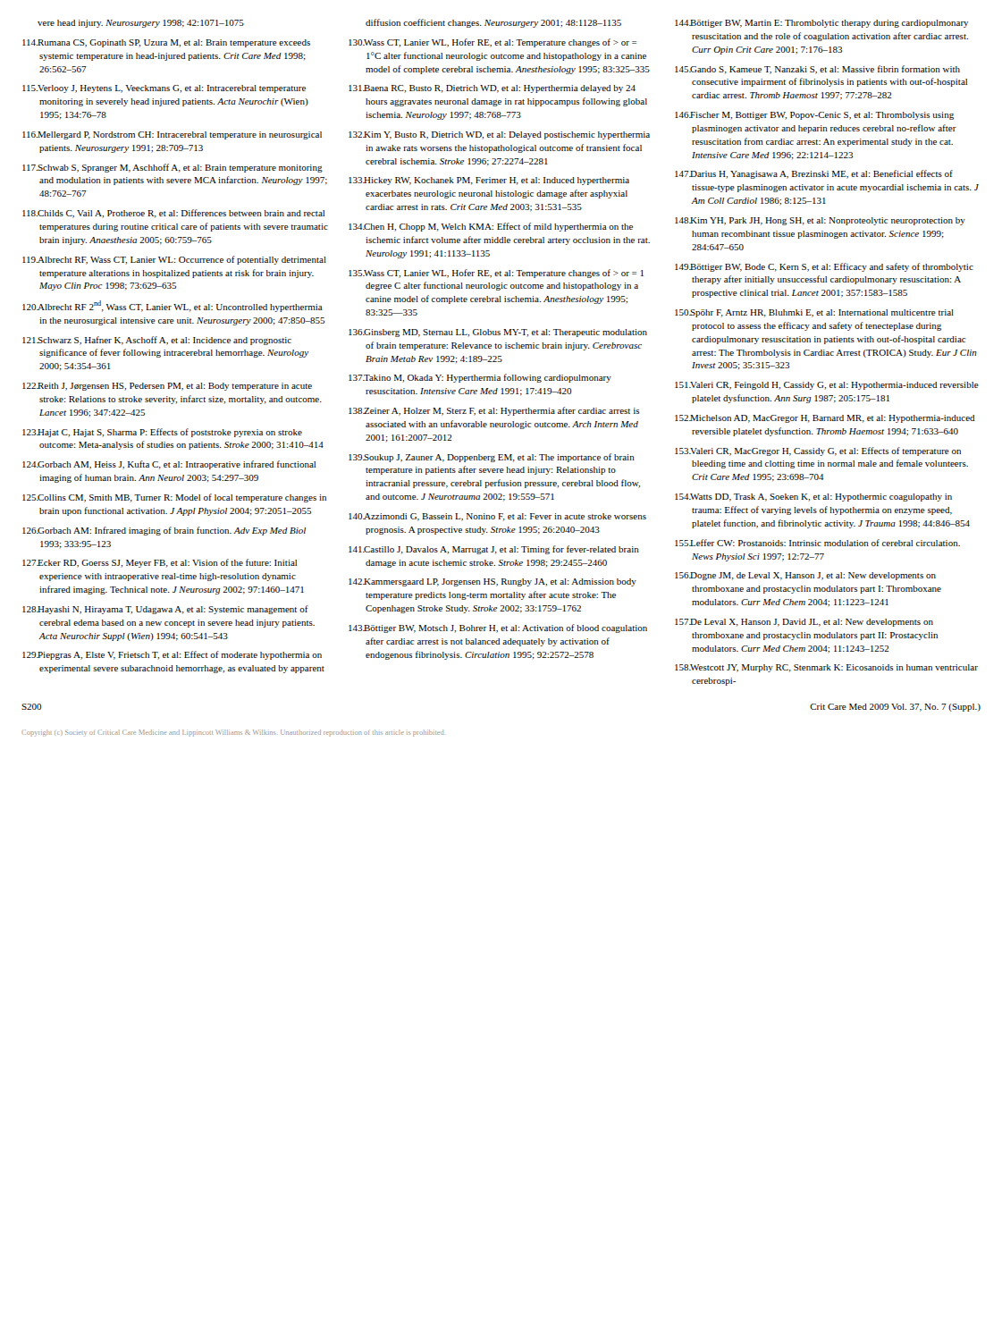vere head injury. Neurosurgery 1998; 42:1071–1075
114. Rumana CS, Gopinath SP, Uzura M, et al: Brain temperature exceeds systemic temperature in head-injured patients. Crit Care Med 1998; 26:562–567
115. Verlooy J, Heytens L, Veeckmans G, et al: Intracerebral temperature monitoring in severely head injured patients. Acta Neurochir (Wien) 1995; 134:76–78
116. Mellergard P, Nordstrom CH: Intracerebral temperature in neurosurgical patients. Neurosurgery 1991; 28:709–713
117. Schwab S, Spranger M, Aschhoff A, et al: Brain temperature monitoring and modulation in patients with severe MCA infarction. Neurology 1997; 48:762–767
118. Childs C, Vail A, Protheroe R, et al: Differences between brain and rectal temperatures during routine critical care of patients with severe traumatic brain injury. Anaesthesia 2005; 60:759–765
119. Albrecht RF, Wass CT, Lanier WL: Occurrence of potentially detrimental temperature alterations in hospitalized patients at risk for brain injury. Mayo Clin Proc 1998; 73:629–635
120. Albrecht RF 2nd, Wass CT, Lanier WL, et al: Uncontrolled hyperthermia in the neurosurgical intensive care unit. Neurosurgery 2000; 47:850–855
121. Schwarz S, Hafner K, Aschoff A, et al: Incidence and prognostic significance of fever following intracerebral hemorrhage. Neurology 2000; 54:354–361
122. Reith J, Jørgensen HS, Pedersen PM, et al: Body temperature in acute stroke: Relations to stroke severity, infarct size, mortality, and outcome. Lancet 1996; 347:422–425
123. Hajat C, Hajat S, Sharma P: Effects of poststroke pyrexia on stroke outcome: Meta-analysis of studies on patients. Stroke 2000; 31:410–414
124. Gorbach AM, Heiss J, Kufta C, et al: Intraoperative infrared functional imaging of human brain. Ann Neurol 2003; 54:297–309
125. Collins CM, Smith MB, Turner R: Model of local temperature changes in brain upon functional activation. J Appl Physiol 2004; 97:2051–2055
126. Gorbach AM: Infrared imaging of brain function. Adv Exp Med Biol 1993; 333:95–123
127. Ecker RD, Goerss SJ, Meyer FB, et al: Vision of the future: Initial experience with intraoperative real-time high-resolution dynamic infrared imaging. Technical note. J Neurosurg 2002; 97:1460–1471
128. Hayashi N, Hirayama T, Udagawa A, et al: Systemic management of cerebral edema based on a new concept in severe head injury patients. Acta Neurochir Suppl (Wien) 1994; 60:541–543
129. Piepgras A, Elste V, Frietsch T, et al: Effect of moderate hypothermia on experimental severe subarachnoid hemorrhage, as evaluated by apparent diffusion coefficient changes. Neurosurgery 2001; 48:1128–1135
130. Wass CT, Lanier WL, Hofer RE, et al: Temperature changes of > or = 1°C alter functional neurologic outcome and histopathology in a canine model of complete cerebral ischemia. Anesthesiology 1995; 83:325–335
131. Baena RC, Busto R, Dietrich WD, et al: Hyperthermia delayed by 24 hours aggravates neuronal damage in rat hippocampus following global ischemia. Neurology 1997; 48:768–773
132. Kim Y, Busto R, Dietrich WD, et al: Delayed postischemic hyperthermia in awake rats worsens the histopathological outcome of transient focal cerebral ischemia. Stroke 1996; 27:2274–2281
133. Hickey RW, Kochanek PM, Ferimer H, et al: Induced hyperthermia exacerbates neurologic neuronal histologic damage after asphyxial cardiac arrest in rats. Crit Care Med 2003; 31:531–535
134. Chen H, Chopp M, Welch KMA: Effect of mild hyperthermia on the ischemic infarct volume after middle cerebral artery occlusion in the rat. Neurology 1991; 41:1133–1135
135. Wass CT, Lanier WL, Hofer RE, et al: Temperature changes of > or = 1 degree C alter functional neurologic outcome and histopathology in a canine model of complete cerebral ischemia. Anesthesiology 1995; 83:325—335
136. Ginsberg MD, Sternau LL, Globus MY-T, et al: Therapeutic modulation of brain temperature: Relevance to ischemic brain injury. Cerebrovasc Brain Metab Rev 1992; 4:189–225
137. Takino M, Okada Y: Hyperthermia following cardiopulmonary resuscitation. Intensive Care Med 1991; 17:419–420
138. Zeiner A, Holzer M, Sterz F, et al: Hyperthermia after cardiac arrest is associated with an unfavorable neurologic outcome. Arch Intern Med 2001; 161:2007–2012
139. Soukup J, Zauner A, Doppenberg EM, et al: The importance of brain temperature in patients after severe head injury: Relationship to intracranial pressure, cerebral perfusion pressure, cerebral blood flow, and outcome. J Neurotrauma 2002; 19:559–571
140. Azzimondi G, Bassein L, Nonino F, et al: Fever in acute stroke worsens prognosis. A prospective study. Stroke 1995; 26:2040–2043
141. Castillo J, Davalos A, Marrugat J, et al: Timing for fever-related brain damage in acute ischemic stroke. Stroke 1998; 29:2455–2460
142. Kammersgaard LP, Jorgensen HS, Rungby JA, et al: Admission body temperature predicts long-term mortality after acute stroke: The Copenhagen Stroke Study. Stroke 2002; 33:1759–1762
143. Böttiger BW, Motsch J, Bohrer H, et al: Activation of blood coagulation after cardiac arrest is not balanced adequately by activation of endogenous fibrinolysis. Circulation 1995; 92:2572–2578
144. Böttiger BW, Martin E: Thrombolytic therapy during cardiopulmonary resuscitation and the role of coagulation activation after cardiac arrest. Curr Opin Crit Care 2001; 7:176–183
145. Gando S, Kameue T, Nanzaki S, et al: Massive fibrin formation with consecutive impairment of fibrinolysis in patients with out-of-hospital cardiac arrest. Thromb Haemost 1997; 77:278–282
146. Fischer M, Bottiger BW, Popov-Cenic S, et al: Thrombolysis using plasminogen activator and heparin reduces cerebral no-reflow after resuscitation from cardiac arrest: An experimental study in the cat. Intensive Care Med 1996; 22:1214–1223
147. Darius H, Yanagisawa A, Brezinski ME, et al: Beneficial effects of tissue-type plasminogen activator in acute myocardial ischemia in cats. J Am Coll Cardiol 1986; 8:125–131
148. Kim YH, Park JH, Hong SH, et al: Nonproteolytic neuroprotection by human recombinant tissue plasminogen activator. Science 1999; 284:647–650
149. Böttiger BW, Bode C, Kern S, et al: Efficacy and safety of thrombolytic therapy after initially unsuccessful cardiopulmonary resuscitation: A prospective clinical trial. Lancet 2001; 357:1583–1585
150. Spöhr F, Arntz HR, Bluhmki E, et al: International multicentre trial protocol to assess the efficacy and safety of tenecteplase during cardiopulmonary resuscitation in patients with out-of-hospital cardiac arrest: The Thrombolysis in Cardiac Arrest (TROICA) Study. Eur J Clin Invest 2005; 35:315–323
151. Valeri CR, Feingold H, Cassidy G, et al: Hypothermia-induced reversible platelet dysfunction. Ann Surg 1987; 205:175–181
152. Michelson AD, MacGregor H, Barnard MR, et al: Hypothermia-induced reversible platelet dysfunction. Thromb Haemost 1994; 71:633–640
153. Valeri CR, MacGregor H, Cassidy G, et al: Effects of temperature on bleeding time and clotting time in normal male and female volunteers. Crit Care Med 1995; 23:698–704
154. Watts DD, Trask A, Soeken K, et al: Hypothermic coagulopathy in trauma: Effect of varying levels of hypothermia on enzyme speed, platelet function, and fibrinolytic activity. J Trauma 1998; 44:846–854
155. Leffer CW: Prostanoids: Intrinsic modulation of cerebral circulation. News Physiol Sci 1997; 12:72–77
156. Dogne JM, de Leval X, Hanson J, et al: New developments on thromboxane and prostacyclin modulators part I: Thromboxane modulators. Curr Med Chem 2004; 11:1223–1241
157. De Leval X, Hanson J, David JL, et al: New developments on thromboxane and prostacyclin modulators part II: Prostacyclin modulators. Curr Med Chem 2004; 11:1243–1252
158. Westcott JY, Murphy RC, Stenmark K: Eicosanoids in human ventricular cerebrospi-
S200 Crit Care Med 2009 Vol. 37, No. 7 (Suppl.)
Copyright (c) Society of Critical Care Medicine and Lippincott Williams & Wilkins. Unauthorized reproduction of this article is prohibited.